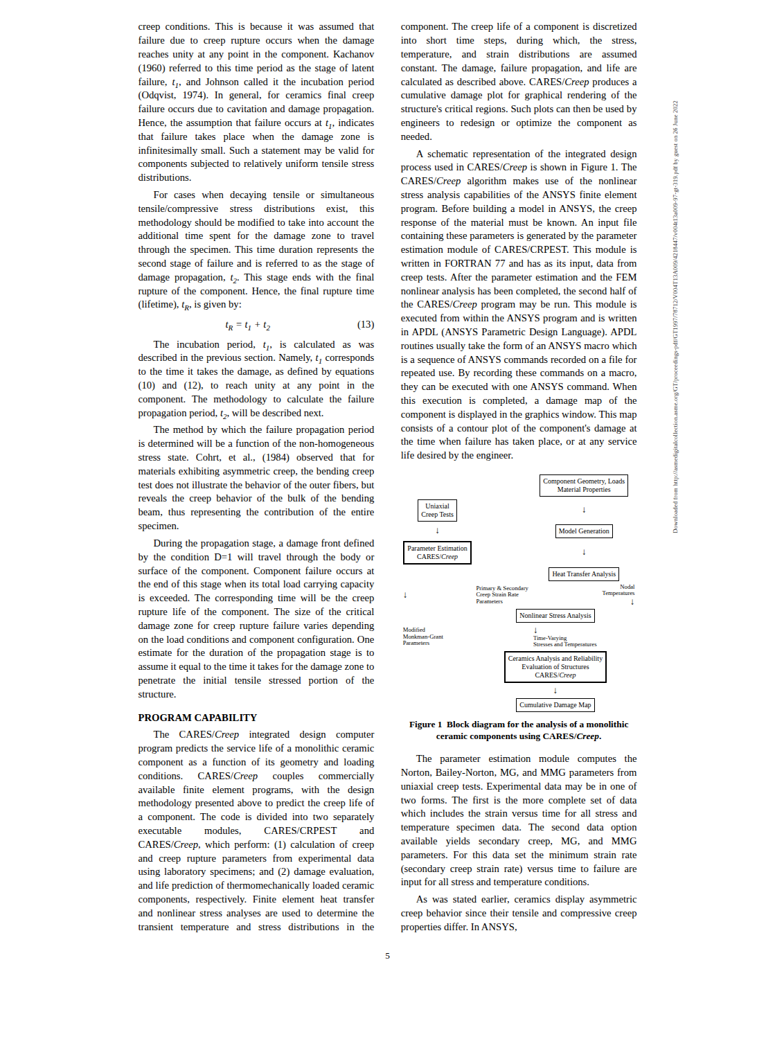Downloaded from http://asmedigitalcollection.asme.org/GT/proceedings-pdf/GT1997/78712/V004T13A009/4218447/v004t13a009-97-gt-319.pdf by guest on 26 June 2022
creep conditions. This is because it was assumed that failure due to creep rupture occurs when the damage reaches unity at any point in the component. Kachanov (1960) referred to this time period as the stage of latent failure, t1, and Johnson called it the incubation period (Odqvist, 1974). In general, for ceramics final creep failure occurs due to cavitation and damage propagation. Hence, the assumption that failure occurs at t1, indicates that failure takes place when the damage zone is infinitesimally small. Such a statement may be valid for components subjected to relatively uniform tensile stress distributions.
For cases when decaying tensile or simultaneous tensile/compressive stress distributions exist, this methodology should be modified to take into account the additional time spent for the damage zone to travel through the specimen. This time duration represents the second stage of failure and is referred to as the stage of damage propagation, t2. This stage ends with the final rupture of the component. Hence, the final rupture time (lifetime), tR, is given by:
(13) tR = t1 + t2
The incubation period, t1, is calculated as was described in the previous section. Namely, t1 corresponds to the time it takes the damage, as defined by equations (10) and (12), to reach unity at any point in the component. The methodology to calculate the failure propagation period, t2, will be described next.
The method by which the failure propagation period is determined will be a function of the non-homogeneous stress state. Cohrt, et al., (1984) observed that for materials exhibiting asymmetric creep, the bending creep test does not illustrate the behavior of the outer fibers, but reveals the creep behavior of the bulk of the bending beam, thus representing the contribution of the entire specimen.
During the propagation stage, a damage front defined by the condition D=1 will travel through the body or surface of the component. Component failure occurs at the end of this stage when its total load carrying capacity is exceeded. The corresponding time will be the creep rupture life of the component. The size of the critical damage zone for creep rupture failure varies depending on the load conditions and component configuration. One estimate for the duration of the propagation stage is to assume it equal to the time it takes for the damage zone to penetrate the initial tensile stressed portion of the structure.
PROGRAM CAPABILITY
The CARES/Creep integrated design computer program predicts the service life of a monolithic ceramic component as a function of its geometry and loading conditions. CARES/Creep couples commercially available finite element programs, with the design methodology presented above to predict the creep life of a component. The code is divided into two separately executable modules, CARES/CRPEST and CARES/Creep, which perform: (1) calculation of creep and creep rupture parameters from experimental data using laboratory specimens; and (2) damage evaluation, and life prediction of thermomechanically loaded ceramic components, respectively. Finite element heat transfer and nonlinear stress analyses are used to determine the transient temperature and stress distributions in the component. The creep life of a component is discretized into short time steps, during which, the stress, temperature, and strain distributions are assumed constant. The damage, failure propagation, and life are calculated as described above. CARES/Creep produces a cumulative damage plot for graphical rendering of the structure's critical regions. Such plots can then be used by engineers to redesign or optimize the component as needed.
A schematic representation of the integrated design process used in CARES/Creep is shown in Figure 1. The CARES/Creep algorithm makes use of the nonlinear stress analysis capabilities of the ANSYS finite element program. Before building a model in ANSYS, the creep response of the material must be known. An input file containing these parameters is generated by the parameter estimation module of CARES/CRPEST. This module is written in FORTRAN 77 and has as its input, data from creep tests. After the parameter estimation and the FEM nonlinear analysis has been completed, the second half of the CARES/Creep program may be run. This module is executed from within the ANSYS program and is written in APDL (ANSYS Parametric Design Language). APDL routines usually take the form of an ANSYS macro which is a sequence of ANSYS commands recorded on a file for repeated use. By recording these commands on a macro, they can be executed with one ANSYS command. When this execution is completed, a damage map of the component is displayed in the graphics window. This map consists of a contour plot of the component's damage at the time when failure has taken place, or at any service life desired by the engineer.
| | | Component Geometry, Loads Material Properties |
| Uniaxial Creep Tests | | ↓ |
| ↓ | | Model Generation |
| Parameter Estimation CARES/ Creep | | ↓ |
| | | Heat Transfer Analysis |
| ↓ | Primary & Secondary Creep Strain Rate Parameters | | Nodal Temperatures ↓ |
| | Nonlinear Stress Analysis |
| Modified Monkman-Grant Parameters | | ↓ Time-Varying Stresses and Temperatures | |
| | Ceramics Analysis and Reliability Evaluation of Structures CARES/ Creep |
| | ↓ |
| | Cumulative Damage Map |
Figure 1 Block diagram for the analysis of a monolithic ceramic components using CARES/Creep.
The parameter estimation module computes the Norton, Bailey-Norton, MG, and MMG parameters from uniaxial creep tests. Experimental data may be in one of two forms. The first is the more complete set of data which includes the strain versus time for all stress and temperature specimen data. The second data option available yields secondary creep, MG, and MMG parameters. For this data set the minimum strain rate (secondary creep strain rate) versus time to failure are input for all stress and temperature conditions.
As was stated earlier, ceramics display asymmetric creep behavior since their tensile and compressive creep properties differ. In ANSYS,
5